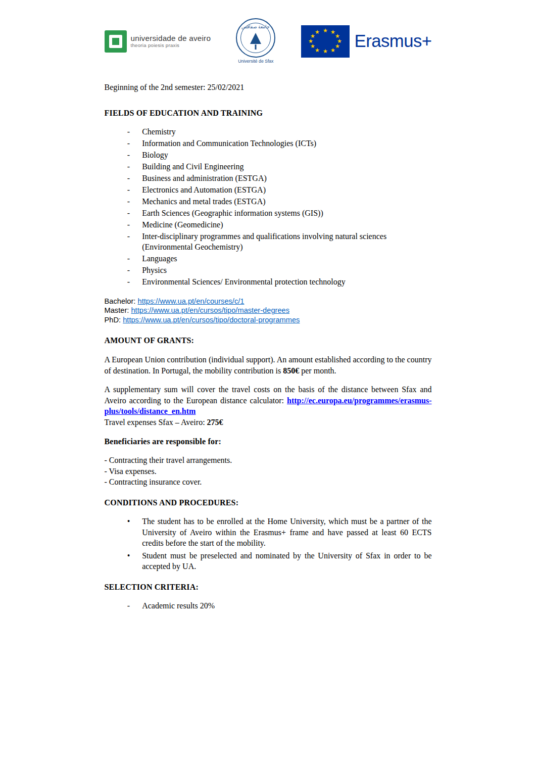universidade de aveiro
theoria poiesis praxis
جامعة صفاقس
Université de Sfax
★ ★ ★ ★ ★ ★ ★ ★ ★ ★ ★ ★
Erasmus+
Beginning of the 2nd semester: 25/02/2021
FIELDS OF EDUCATION AND TRAINING
Chemistry
Information and Communication Technologies (ICTs)
Biology
Building and Civil Engineering
Business and administration (ESTGA)
Electronics and Automation (ESTGA)
Mechanics and metal trades (ESTGA)
Earth Sciences (Geographic information systems (GIS))
Medicine (Geomedicine)
Inter-disciplinary programmes and qualifications involving natural sciences (Environmental Geochemistry)
Languages
Physics
Environmental Sciences/ Environmental protection technology
Bachelor: https://www.ua.pt/en/courses/c/1
Master: https://www.ua.pt/en/cursos/tipo/master-degrees
PhD: https://www.ua.pt/en/cursos/tipo/doctoral-programmes
AMOUNT OF GRANTS:
A European Union contribution (individual support). An amount established according to the country of destination. In Portugal, the mobility contribution is 850€ per month.
A supplementary sum will cover the travel costs on the basis of the distance between Sfax and Aveiro according to the European distance calculator: http://ec.europa.eu/programmes/erasmus-plus/tools/distance_en.htm
Travel expenses Sfax – Aveiro: 275€
Beneficiaries are responsible for:
- Contracting their travel arrangements.
- Visa expenses.
- Contracting insurance cover.
CONDITIONS AND PROCEDURES:
The student has to be enrolled at the Home University, which must be a partner of the University of Aveiro within the Erasmus+ frame and have passed at least 60 ECTS credits before the start of the mobility.
Student must be preselected and nominated by the University of Sfax in order to be accepted by UA.
SELECTION CRITERIA:
Academic results 20%